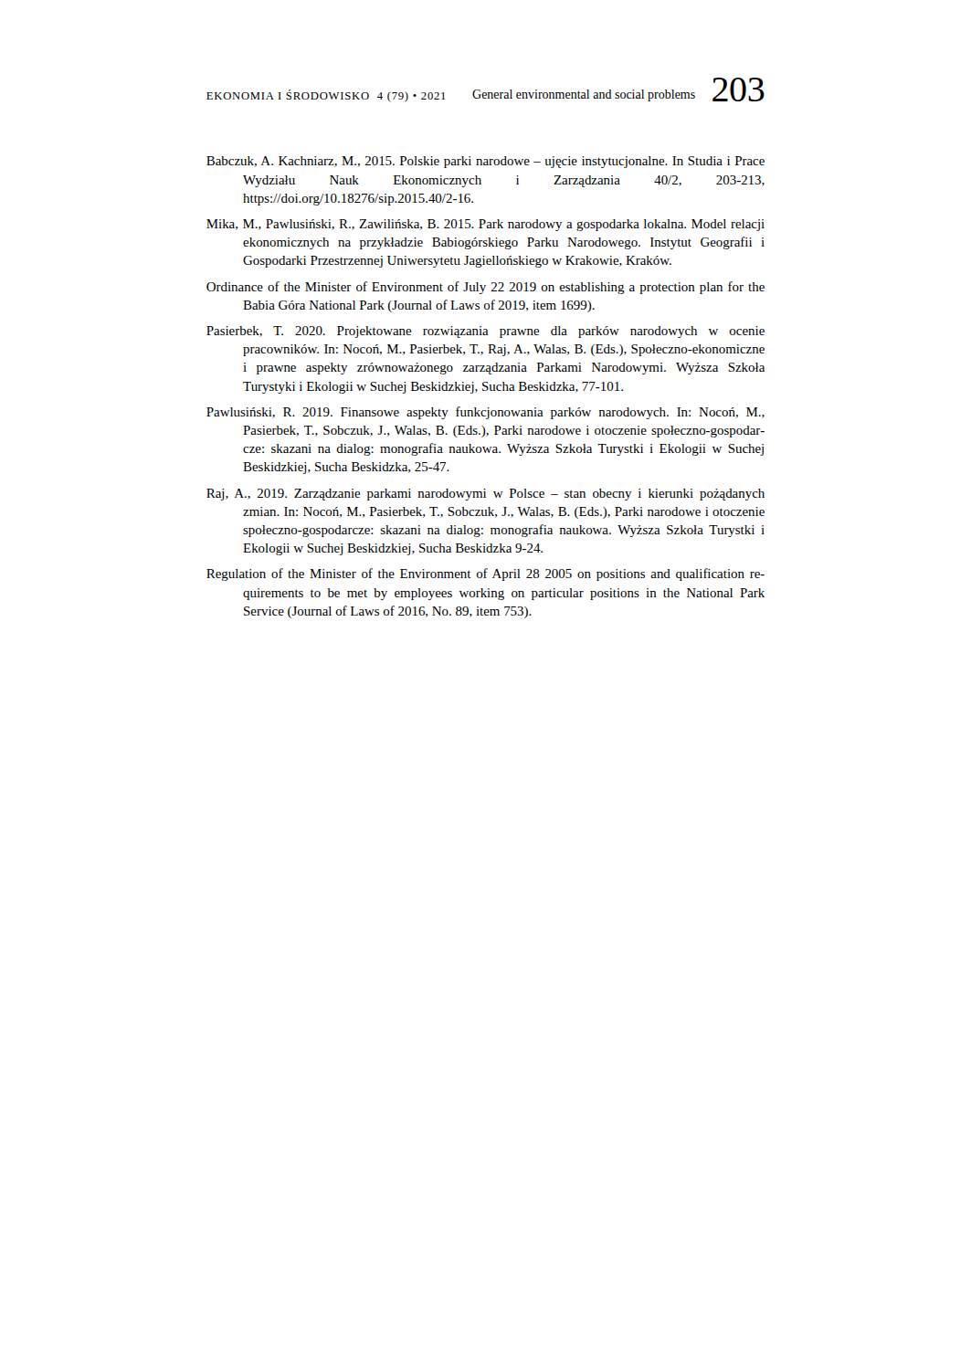Ekonomia i środowisko 4 (79) • 2021 General environmental and social problems 203
Babczuk, A. Kachniarz, M., 2015. Polskie parki narodowe – ujęcie instytucjonalne. In Studia i Prace Wydziału Nauk Ekonomicznych i Zarządzania 40/2, 203-213, https://doi.org/10.18276/sip.2015.40/2-16.
Mika, M., Pawlusiński, R., Zawilińska, B. 2015. Park narodowy a gospodarka lokalna. Model relacji ekonomicznych na przykładzie Babiogórskiego Parku Narodowego. Instytut Geografii i Gospodarki Przestrzennej Uniwersytetu Jagiellońskiego w Krakowie, Kraków.
Ordinance of the Minister of Environment of July 22 2019 on establishing a protection plan for the Babia Góra National Park (Journal of Laws of 2019, item 1699).
Pasierbek, T. 2020. Projektowane rozwiązania prawne dla parków narodowych w ocenie pracowników. In: Nocoń, M., Pasierbek, T., Raj, A., Walas, B. (Eds.), Społeczno-ekonomiczne i prawne aspekty zrównoważonego zarządzania Parkami Narodowymi. Wyższa Szkoła Turystyki i Ekologii w Suchej Beskidzkiej, Sucha Beskidzka, 77-101.
Pawlusiński, R. 2019. Finansowe aspekty funkcjonowania parków narodowych. In: Nocoń, M., Pasierbek, T., Sobczuk, J., Walas, B. (Eds.), Parki narodowe i otoczenie społeczno-gospodarcze: skazani na dialog: monografia naukowa. Wyższa Szkoła Turystki i Ekologii w Suchej Beskidzkiej, Sucha Beskidzka, 25-47.
Raj, A., 2019. Zarządzanie parkami narodowymi w Polsce – stan obecny i kierunki pożądanych zmian. In: Nocoń, M., Pasierbek, T., Sobczuk, J., Walas, B. (Eds.), Parki narodowe i otoczenie społeczno-gospodarcze: skazani na dialog: monografia naukowa. Wyższa Szkoła Turystki i Ekologii w Suchej Beskidzkiej, Sucha Beskidzka 9-24.
Regulation of the Minister of the Environment of April 28 2005 on positions and qualification requirements to be met by employees working on particular positions in the National Park Service (Journal of Laws of 2016, No. 89, item 753).